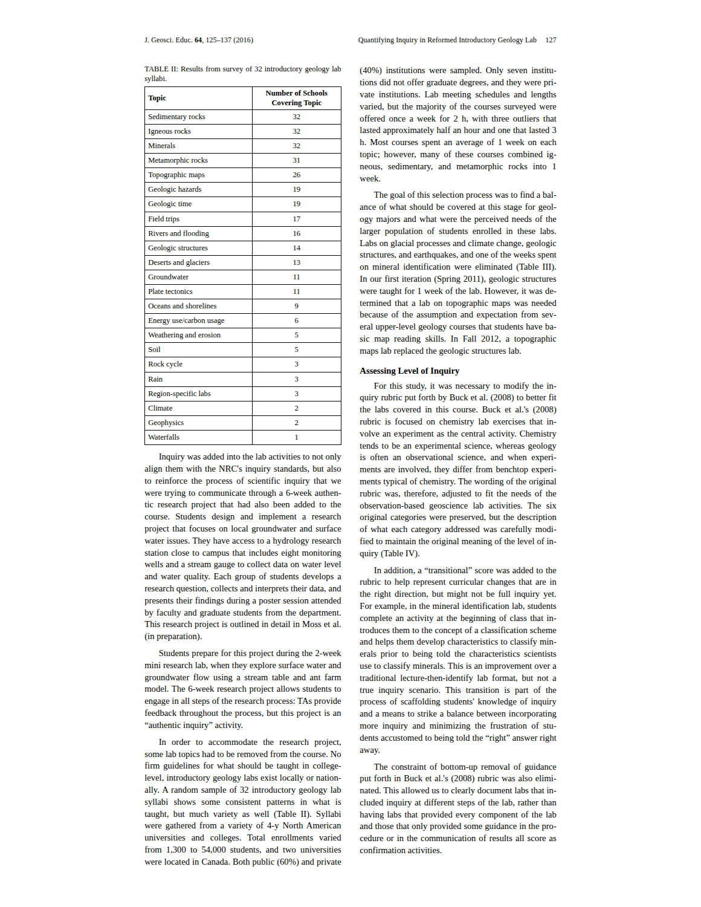J. Geosci. Educ. 64, 125–137 (2016) Quantifying Inquiry in Reformed Introductory Geology Lab127
TABLE II: Results from survey of 32 introductory geology lab syllabi.
| Topic | Number of Schools Covering Topic |
| --- | --- |
| Sedimentary rocks | 32 |
| Igneous rocks | 32 |
| Minerals | 32 |
| Metamorphic rocks | 31 |
| Topographic maps | 26 |
| Geologic hazards | 19 |
| Geologic time | 19 |
| Field trips | 17 |
| Rivers and flooding | 16 |
| Geologic structures | 14 |
| Deserts and glaciers | 13 |
| Groundwater | 11 |
| Plate tectonics | 11 |
| Oceans and shorelines | 9 |
| Energy use/carbon usage | 6 |
| Weathering and erosion | 5 |
| Soil | 5 |
| Rock cycle | 3 |
| Rain | 3 |
| Region-specific labs | 3 |
| Climate | 2 |
| Geophysics | 2 |
| Waterfalls | 1 |
Inquiry was added into the lab activities to not only align them with the NRC's inquiry standards, but also to reinforce the process of scientific inquiry that we were trying to communicate through a 6-week authentic research project that had also been added to the course. Students design and implement a research project that focuses on local groundwater and surface water issues. They have access to a hydrology research station close to campus that includes eight monitoring wells and a stream gauge to collect data on water level and water quality. Each group of students develops a research question, collects and interprets their data, and presents their findings during a poster session attended by faculty and graduate students from the department. This research project is outlined in detail in Moss et al. (in preparation).
Students prepare for this project during the 2-week mini research lab, when they explore surface water and groundwater flow using a stream table and ant farm model. The 6-week research project allows students to engage in all steps of the research process: TAs provide feedback throughout the process, but this project is an “authentic inquiry” activity.
In order to accommodate the research project, some lab topics had to be removed from the course. No firm guidelines for what should be taught in college-level, introductory geology labs exist locally or nationally. A random sample of 32 introductory geology lab syllabi shows some consistent patterns in what is taught, but much variety as well (Table II). Syllabi were gathered from a variety of 4-y North American universities and colleges. Total enrollments varied from 1,300 to 54,000 students, and two universities were located in Canada. Both public (60%) and private (40%) institutions were sampled. Only seven institutions did not offer graduate degrees, and they were private institutions. Lab meeting schedules and lengths varied, but the majority of the courses surveyed were offered once a week for 2 h, with three outliers that lasted approximately half an hour and one that lasted 3 h. Most courses spent an average of 1 week on each topic; however, many of these courses combined igneous, sedimentary, and metamorphic rocks into 1 week.
The goal of this selection process was to find a balance of what should be covered at this stage for geology majors and what were the perceived needs of the larger population of students enrolled in these labs. Labs on glacial processes and climate change, geologic structures, and earthquakes, and one of the weeks spent on mineral identification were eliminated (Table III). In our first iteration (Spring 2011), geologic structures were taught for 1 week of the lab. However, it was determined that a lab on topographic maps was needed because of the assumption and expectation from several upper-level geology courses that students have basic map reading skills. In Fall 2012, a topographic maps lab replaced the geologic structures lab.
Assessing Level of Inquiry
For this study, it was necessary to modify the inquiry rubric put forth by Buck et al. (2008) to better fit the labs covered in this course. Buck et al.'s (2008) rubric is focused on chemistry lab exercises that involve an experiment as the central activity. Chemistry tends to be an experimental science, whereas geology is often an observational science, and when experiments are involved, they differ from benchtop experiments typical of chemistry. The wording of the original rubric was, therefore, adjusted to fit the needs of the observation-based geoscience lab activities. The six original categories were preserved, but the description of what each category addressed was carefully modified to maintain the original meaning of the level of inquiry (Table IV).
In addition, a “transitional” score was added to the rubric to help represent curricular changes that are in the right direction, but might not be full inquiry yet. For example, in the mineral identification lab, students complete an activity at the beginning of class that introduces them to the concept of a classification scheme and helps them develop characteristics to classify minerals prior to being told the characteristics scientists use to classify minerals. This is an improvement over a traditional lecture-then-identify lab format, but not a true inquiry scenario. This transition is part of the process of scaffolding students' knowledge of inquiry and a means to strike a balance between incorporating more inquiry and minimizing the frustration of students accustomed to being told the “right” answer right away.
The constraint of bottom-up removal of guidance put forth in Buck et al.'s (2008) rubric was also eliminated. This allowed us to clearly document labs that included inquiry at different steps of the lab, rather than having labs that provided every component of the lab and those that only provided some guidance in the procedure or in the communication of results all score as confirmation activities.